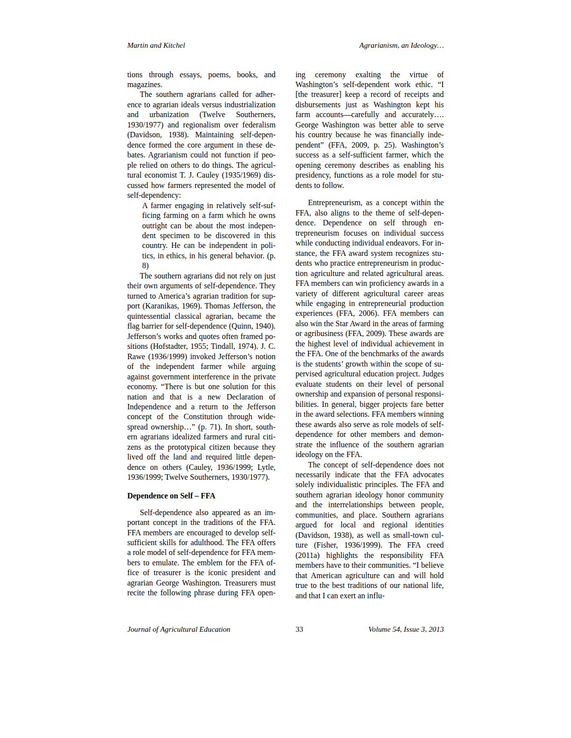Martin and Kitchel
Agrarianism, an Ideology…
tions through essays, poems, books, and magazines.
The southern agrarians called for adherence to agrarian ideals versus industrialization and urbanization (Twelve Southerners, 1930/1977) and regionalism over federalism (Davidson, 1938). Maintaining self-dependence formed the core argument in these debates. Agrarianism could not function if people relied on others to do things. The agricultural economist T. J. Cauley (1935/1969) discussed how farmers represented the model of self-dependency:
A farmer engaging in relatively self-sufficing farming on a farm which he owns outright can be about the most independent specimen to be discovered in this country. He can be independent in politics, in ethics, in his general behavior. (p. 8)
The southern agrarians did not rely on just their own arguments of self-dependence. They turned to America’s agrarian tradition for support (Karanikas, 1969). Thomas Jefferson, the quintessential classical agrarian, became the flag barrier for self-dependence (Quinn, 1940). Jefferson’s works and quotes often framed positions (Hofstadter, 1955; Tindall, 1974). J. C. Rawe (1936/1999) invoked Jefferson’s notion of the independent farmer while arguing against government interference in the private economy. “There is but one solution for this nation and that is a new Declaration of Independence and a return to the Jefferson concept of the Constitution through wide-spread ownership…” (p. 71). In short, southern agrarians idealized farmers and rural citizens as the prototypical citizen because they lived off the land and required little dependence on others (Cauley, 1936/1999; Lytle, 1936/1999; Twelve Southerners, 1930/1977).
Dependence on Self – FFA
Self-dependence also appeared as an important concept in the traditions of the FFA. FFA members are encouraged to develop self-sufficient skills for adulthood. The FFA offers a role model of self-dependence for FFA members to emulate. The emblem for the FFA office of treasurer is the iconic president and agrarian George Washington. Treasurers must recite the following phrase during FFA opening ceremony exalting the virtue of Washington’s self-dependent work ethic. “I [the treasurer] keep a record of receipts and disbursements just as Washington kept his farm accounts—carefully and accurately…. George Washington was better able to serve his country because he was financially independent” (FFA, 2009, p. 25). Washington’s success as a self-sufficient farmer, which the opening ceremony describes as enabling his presidency, functions as a role model for students to follow.
Entrepreneurism, as a concept within the FFA, also aligns to the theme of self-dependence. Dependence on self through entrepreneurism focuses on individual success while conducting individual endeavors. For instance, the FFA award system recognizes students who practice entrepreneurism in production agriculture and related agricultural areas. FFA members can win proficiency awards in a variety of different agricultural career areas while engaging in entrepreneurial production experiences (FFA, 2006). FFA members can also win the Star Award in the areas of farming or agribusiness (FFA, 2009). These awards are the highest level of individual achievement in the FFA. One of the benchmarks of the awards is the students’ growth within the scope of supervised agricultural education project. Judges evaluate students on their level of personal ownership and expansion of personal responsibilities. In general, bigger projects fare better in the award selections. FFA members winning these awards also serve as role models of self-dependence for other members and demonstrate the influence of the southern agrarian ideology on the FFA.
The concept of self-dependence does not necessarily indicate that the FFA advocates solely individualistic principles. The FFA and southern agrarian ideology honor community and the interrelationships between people, communities, and place. Southern agrarians argued for local and regional identities (Davidson, 1938), as well as small-town culture (Fisher, 1936/1999). The FFA creed (2011a) highlights the responsibility FFA members have to their communities. “I believe that American agriculture can and will hold true to the best traditions of our national life, and that I can exert an influ-
Journal of Agricultural Education
33
Volume 54, Issue 3, 2013